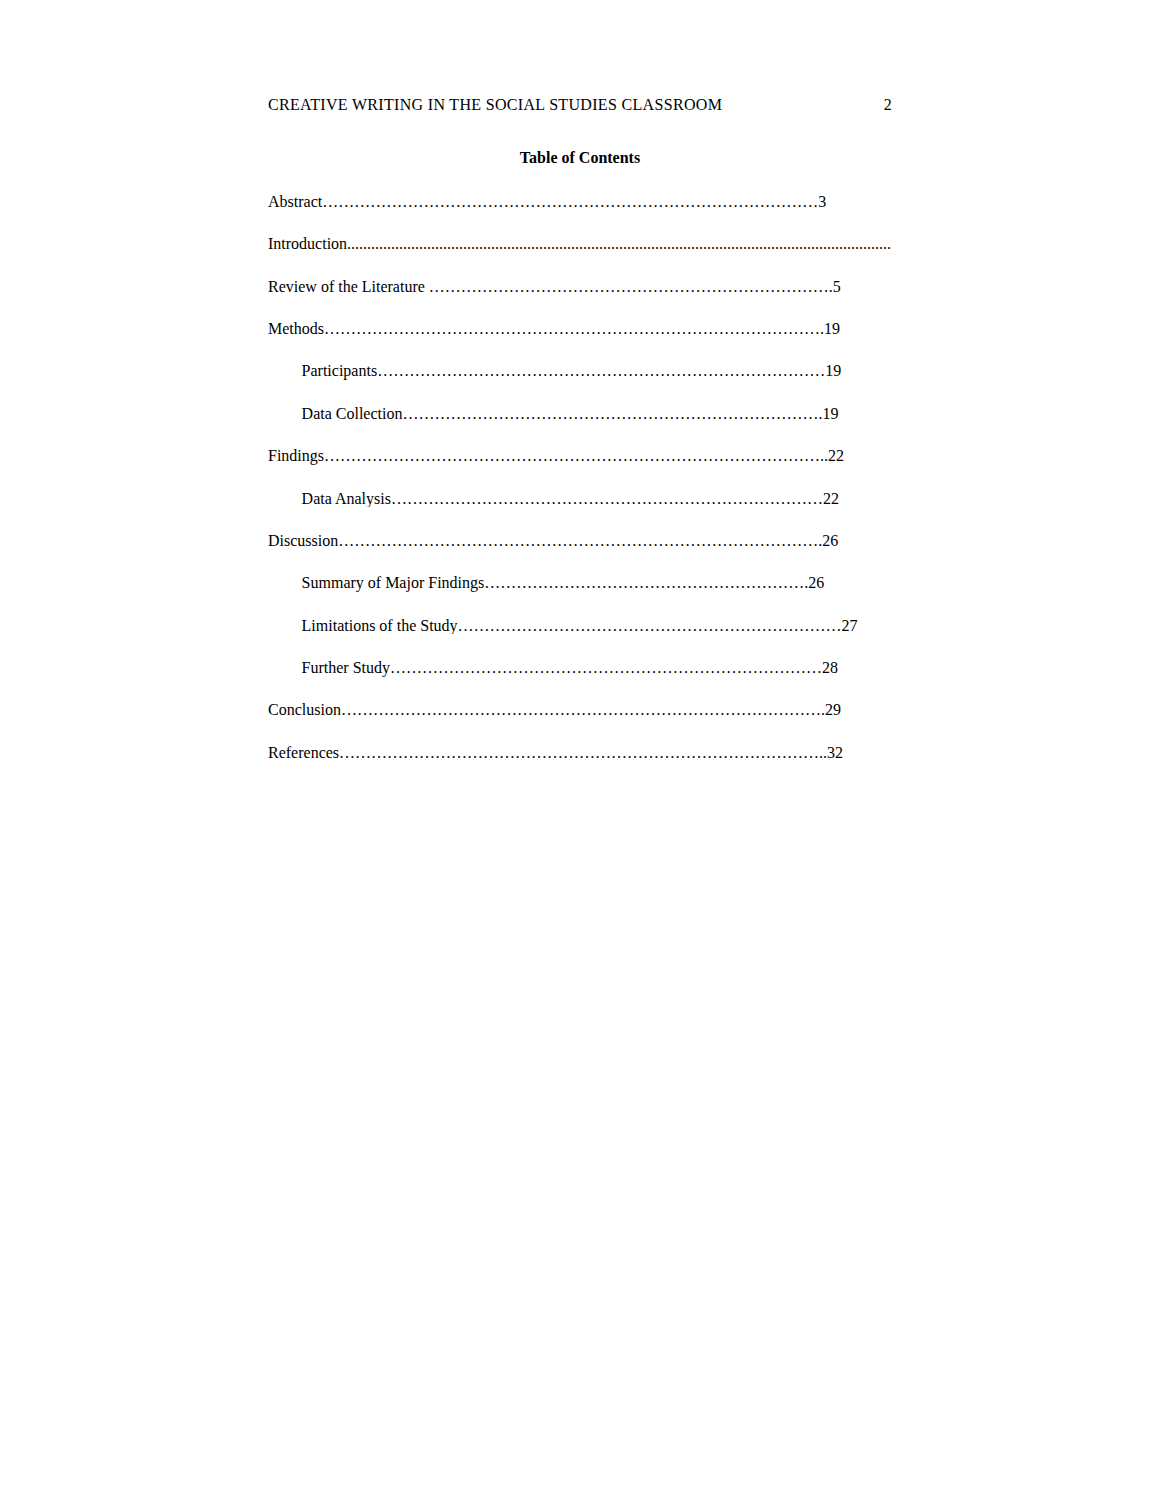Creative Writing in the Social Studies Classroom 2
Table of Contents
Abstract…………………………………………………………………………………3
Introduction 4
Review of the Literature ………………………………………………………………….5
Methods………………………………………………………………………………….19
Participants…………………………………………………………………………19
Data Collection…………………………………………………………………….19
Findings…………………………………………………………………………………..22
Data Analysis………………………………………………………………………22
Discussion……………………………………………………………………………….26
Summary of Major Findings…………………………………………………….26
Limitations of the Study………………………………………………………………27
Further Study………………………………………………………………………28
Conclusion……………………………………………………………………………….29
References………………………………………………………………………………..32